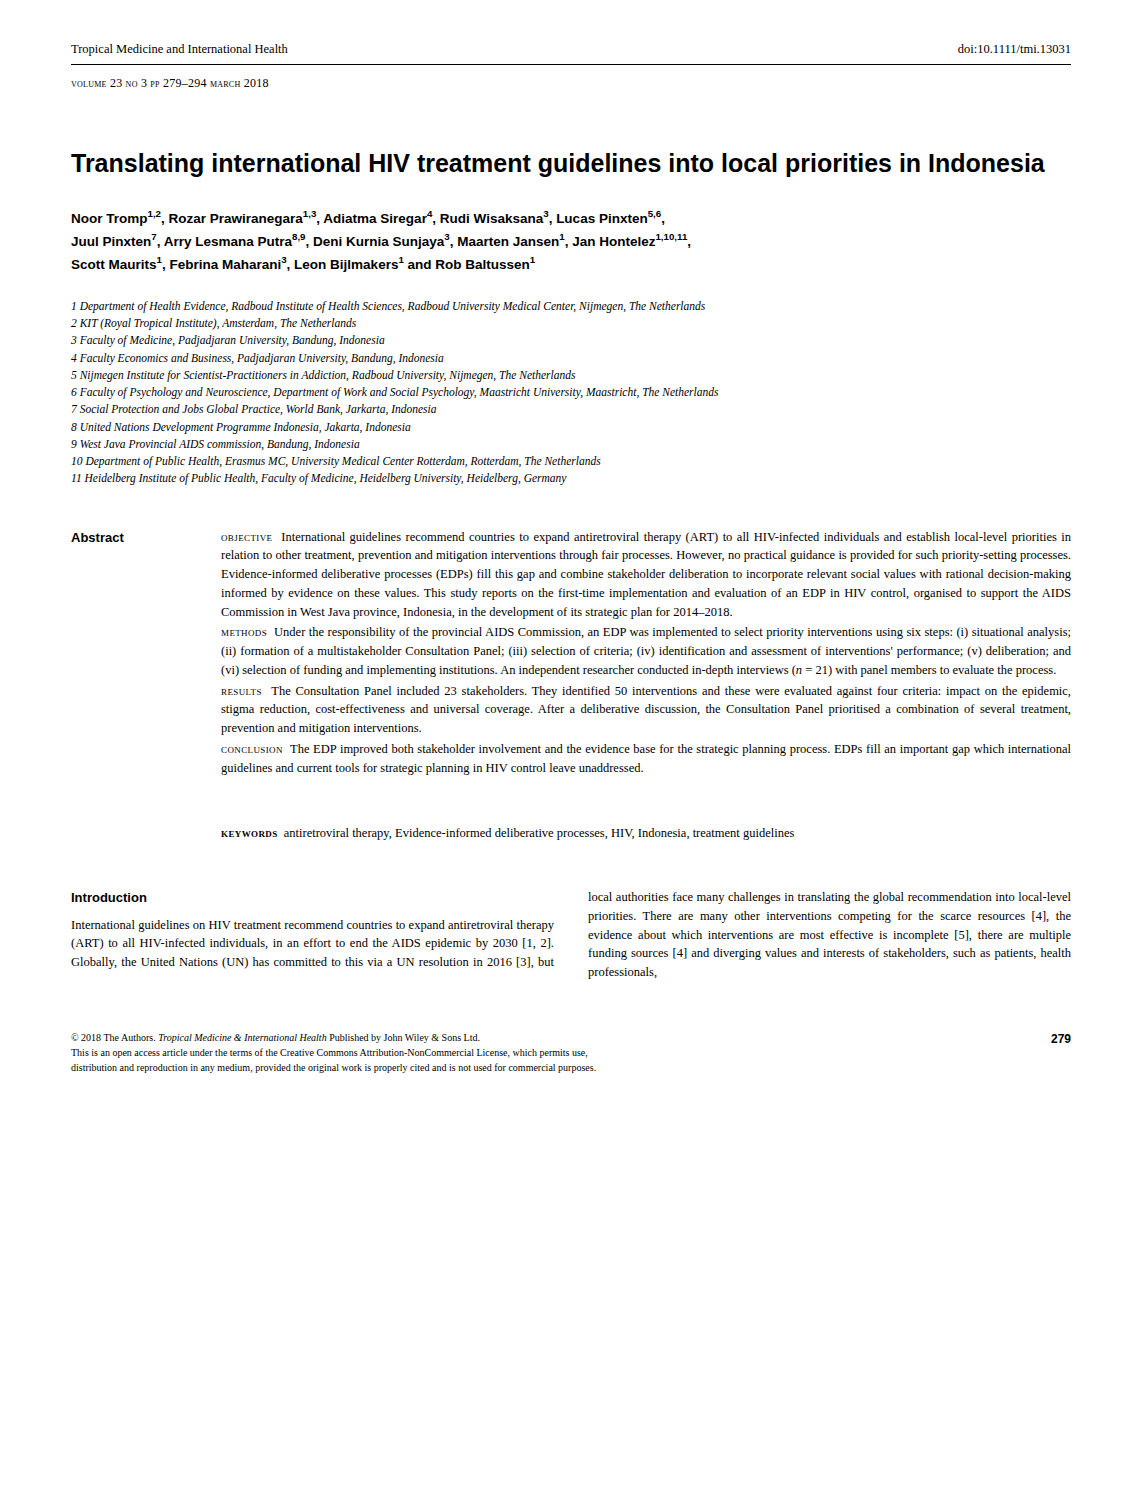Tropical Medicine and International Health doi:10.1111/tmi.13031
volume 23 no 3 pp 279–294 march 2018
Translating international HIV treatment guidelines into local priorities in Indonesia
Noor Tromp1,2, Rozar Prawiranegara1,3, Adiatma Siregar4, Rudi Wisaksana3, Lucas Pinxten5,6,
Juul Pinxten7, Arry Lesmana Putra8,9, Deni Kurnia Sunjaya3, Maarten Jansen1, Jan Hontelez1,10,11,
Scott Maurits1, Febrina Maharani3, Leon Bijlmakers1 and Rob Baltussen1
1 Department of Health Evidence, Radboud Institute of Health Sciences, Radboud University Medical Center, Nijmegen, The Netherlands
2 KIT (Royal Tropical Institute), Amsterdam, The Netherlands
3 Faculty of Medicine, Padjadjaran University, Bandung, Indonesia
4 Faculty Economics and Business, Padjadjaran University, Bandung, Indonesia
5 Nijmegen Institute for Scientist-Practitioners in Addiction, Radboud University, Nijmegen, The Netherlands
6 Faculty of Psychology and Neuroscience, Department of Work and Social Psychology, Maastricht University, Maastricht, The Netherlands
7 Social Protection and Jobs Global Practice, World Bank, Jarkarta, Indonesia
8 United Nations Development Programme Indonesia, Jakarta, Indonesia
9 West Java Provincial AIDS commission, Bandung, Indonesia
10 Department of Public Health, Erasmus MC, University Medical Center Rotterdam, Rotterdam, The Netherlands
11 Heidelberg Institute of Public Health, Faculty of Medicine, Heidelberg University, Heidelberg, Germany
Abstract
objective International guidelines recommend countries to expand antiretroviral therapy (ART) to all HIV-infected individuals and establish local-level priorities in relation to other treatment, prevention and mitigation interventions through fair processes. However, no practical guidance is provided for such priority-setting processes. Evidence-informed deliberative processes (EDPs) fill this gap and combine stakeholder deliberation to incorporate relevant social values with rational decision-making informed by evidence on these values. This study reports on the first-time implementation and evaluation of an EDP in HIV control, organised to support the AIDS Commission in West Java province, Indonesia, in the development of its strategic plan for 2014–2018.
methods Under the responsibility of the provincial AIDS Commission, an EDP was implemented to select priority interventions using six steps: (i) situational analysis; (ii) formation of a multistakeholder Consultation Panel; (iii) selection of criteria; (iv) identification and assessment of interventions' performance; (v) deliberation; and (vi) selection of funding and implementing institutions. An independent researcher conducted in-depth interviews (n = 21) with panel members to evaluate the process.
results The Consultation Panel included 23 stakeholders. They identified 50 interventions and these were evaluated against four criteria: impact on the epidemic, stigma reduction, cost-effectiveness and universal coverage. After a deliberative discussion, the Consultation Panel prioritised a combination of several treatment, prevention and mitigation interventions.
conclusion The EDP improved both stakeholder involvement and the evidence base for the strategic planning process. EDPs fill an important gap which international guidelines and current tools for strategic planning in HIV control leave unaddressed.
keywords antiretroviral therapy, Evidence-informed deliberative processes, HIV, Indonesia, treatment guidelines
Introduction
International guidelines on HIV treatment recommend countries to expand antiretroviral therapy (ART) to all HIV-infected individuals, in an effort to end the AIDS epidemic by 2030 [1, 2]. Globally, the United Nations (UN) has committed to this via a UN resolution in 2016 [3], but local authorities face many challenges in translating the global recommendation into local-level priorities. There are many other interventions competing for the scarce resources [4], the evidence about which interventions are most effective is incomplete [5], there are multiple funding sources [4] and diverging values and interests of stakeholders, such as patients, health professionals,
© 2018 The Authors. Tropical Medicine & International Health Published by John Wiley & Sons Ltd.
This is an open access article under the terms of the Creative Commons Attribution-NonCommercial License, which permits use,
distribution and reproduction in any medium, provided the original work is properly cited and is not used for commercial purposes.
279